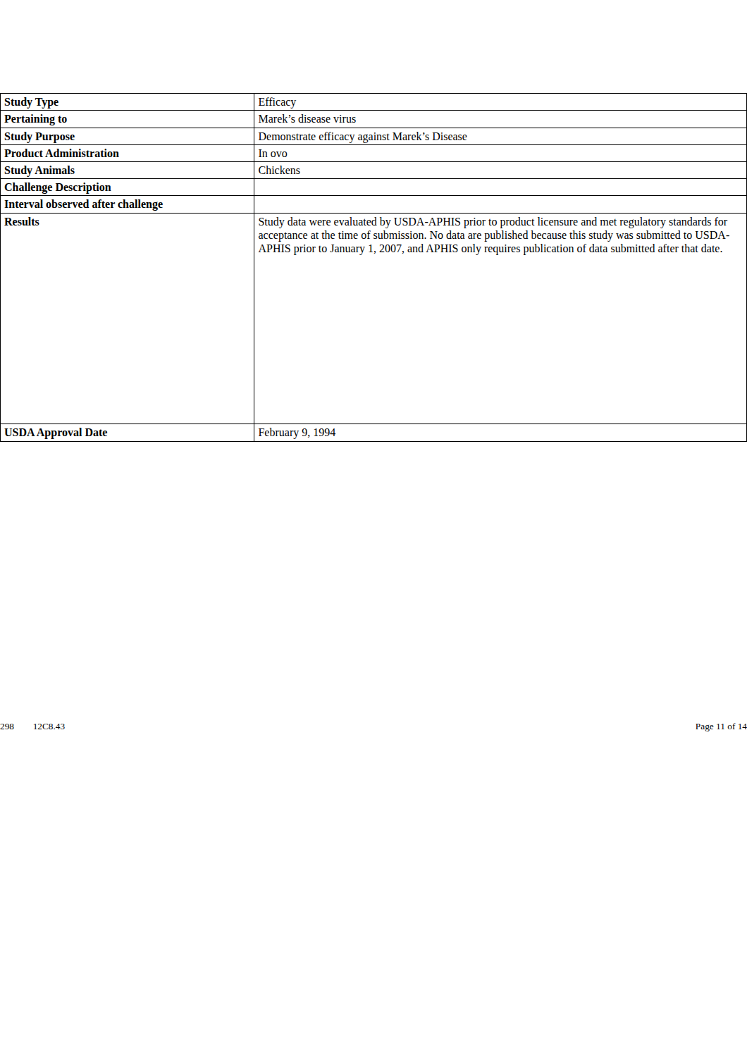| Study Type | Efficacy |
| Pertaining to | Marek’s disease virus |
| Study Purpose | Demonstrate efficacy against Marek’s Disease |
| Product Administration | In ovo |
| Study Animals | Chickens |
| Challenge Description | |
| Interval observed after challenge | |
| Results | Study data were evaluated by USDA-APHIS prior to product licensure and met regulatory standards for acceptance at the time of submission. No data are published because this study was submitted to USDA-APHIS prior to January 1, 2007, and APHIS only requires publication of data submitted after that date. |
| USDA Approval Date | February 9, 1994 |
298 12C8.43 Page 11 of 14